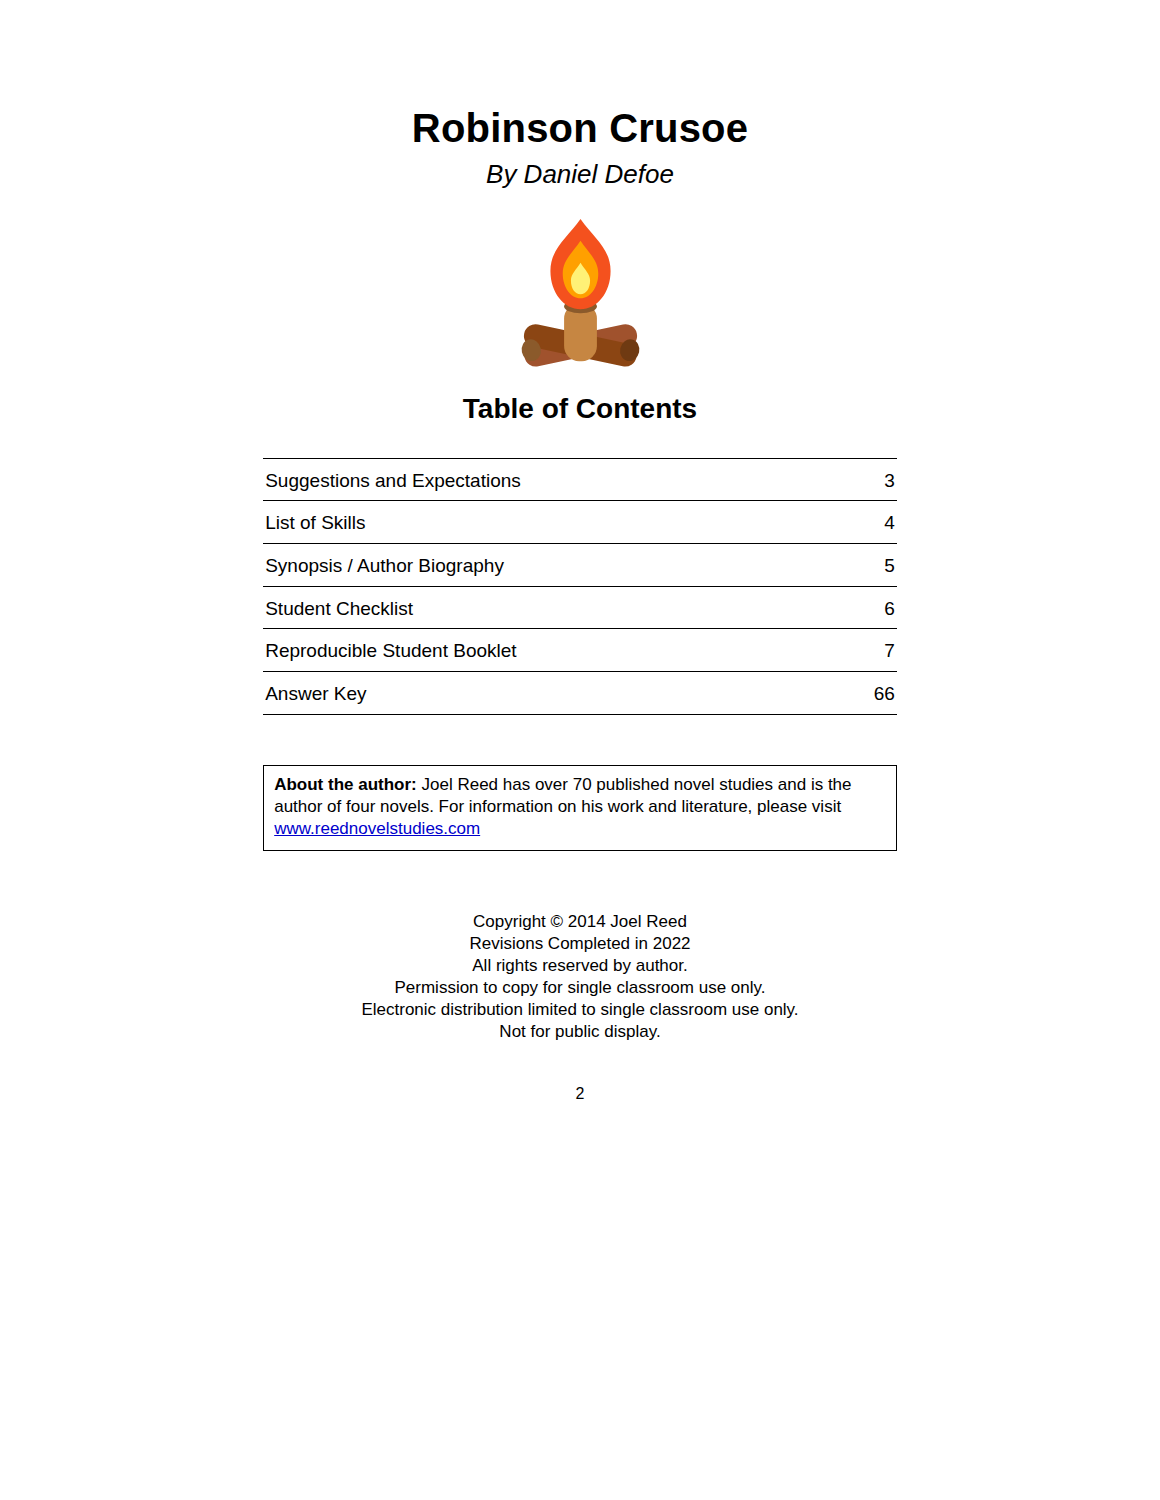Robinson Crusoe
By Daniel Defoe
Table of Contents
| Suggestions and Expectations | 3 |
| List of Skills | 4 |
| Synopsis / Author Biography | 5 |
| Student Checklist | 6 |
| Reproducible Student Booklet | 7 |
| Answer Key | 66 |
About the author: Joel Reed has over 70 published novel studies and is the author of four novels. For information on his work and literature, please visit www.reednovelstudies.com
Copyright © 2014 Joel Reed
Revisions Completed in 2022
All rights reserved by author.
Permission to copy for single classroom use only.
Electronic distribution limited to single classroom use only.
Not for public display.
2